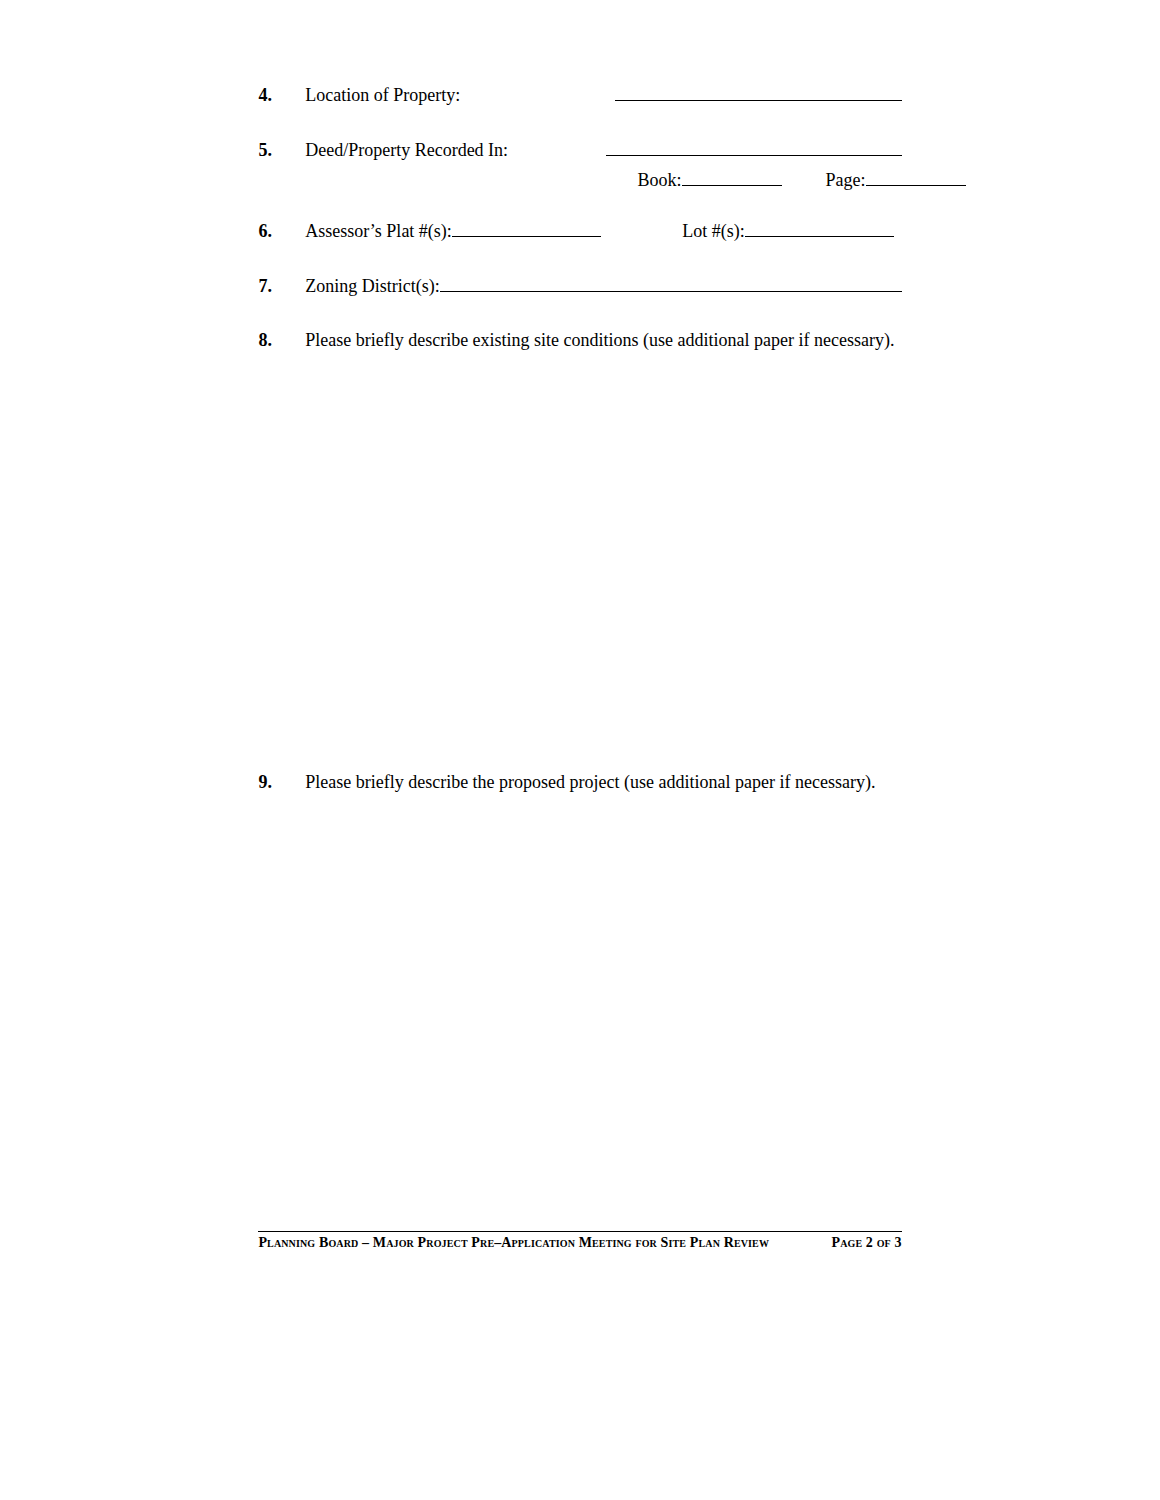4. Location of Property:
5. Deed/Property Recorded In:
Book: Page:
6. Assessor’s Plat #(s): Lot #(s):
7. Zoning District(s):
8. Please briefly describe existing site conditions (use additional paper if necessary).
9. Please briefly describe the proposed project (use additional paper if necessary).
Planning Board – Major Project Pre–Application Meeting for Site Plan Review Page 2 of 3